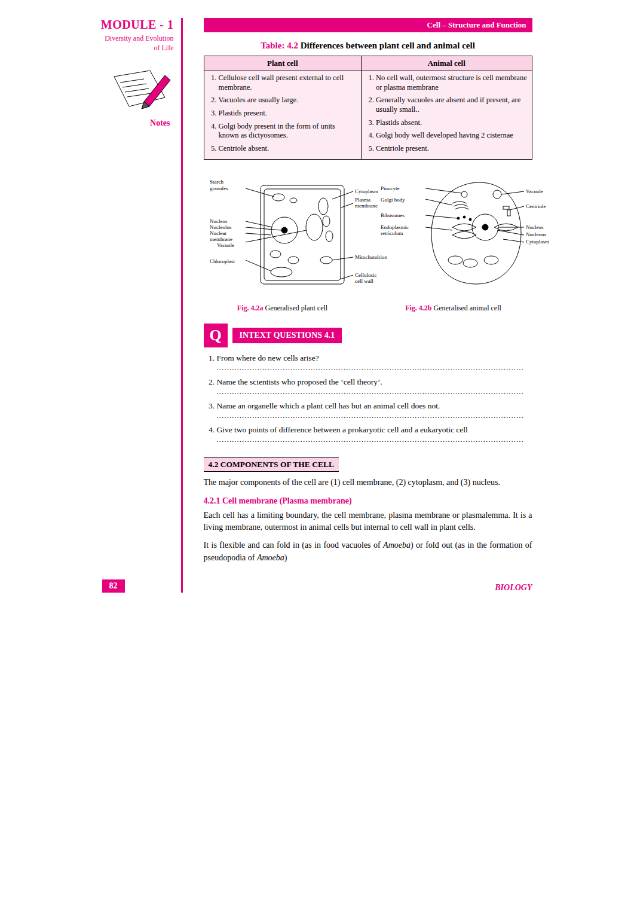MODULE - 1
Diversity and Evolution
of Life
Notes
Cell – Structure and Function
Table: 4.2 Differences between plant cell and animal cell
| Plant cell | Animal cell |
| --- | --- |
| Cellulose cell wall present external to cell membrane. Vacuoles are usually large. Plastids present. Golgi body present in the form of units known as dictyosomes. Centriole absent. | No cell wall, outermost structure is cell membrane or plasma membrane Generally vacuoles are absent and if present, are usually small.. Plastids absent. Golgi body well developed having 2 cisternae Centriole present. |
Starch granules Cytoplasm Plasma membrane Nucleus Nucleolus Nuclear membrane Vacuole Chloroplast Mitochondrion Cellulosic cell wall
Fig. 4.2a Generalised plant cell
Pinocyte Golgi body Ribosomes Endoplasmic retriculum Vacuole Centriole Nucleus Nucleous Cytoplasm
Fig. 4.2b Generalised animal cell
Q
INTEXT QUESTIONS 4.1
From where do new cells arise?
.........................................................................................................................
Name the scientists who proposed the ‘cell theory’.
.........................................................................................................................
Name an organelle which a plant cell has but an animal cell does not.
.........................................................................................................................
Give two points of difference between a prokaryotic cell and a eukaryotic cell
.........................................................................................................................
4.2 COMPONENTS OF THE CELL
The major components of the cell are (1) cell membrane, (2) cytoplasm, and (3) nucleus.
4.2.1 Cell membrane (Plasma membrane)
Each cell has a limiting boundary, the cell membrane, plasma membrane or plasmalemma. It is a living membrane, outermost in animal cells but internal to cell wall in plant cells.
It is flexible and can fold in (as in food vacuoles of Amoeba) or fold out (as in the formation of pseudopodia of Amoeba)
82
BIOLOGY